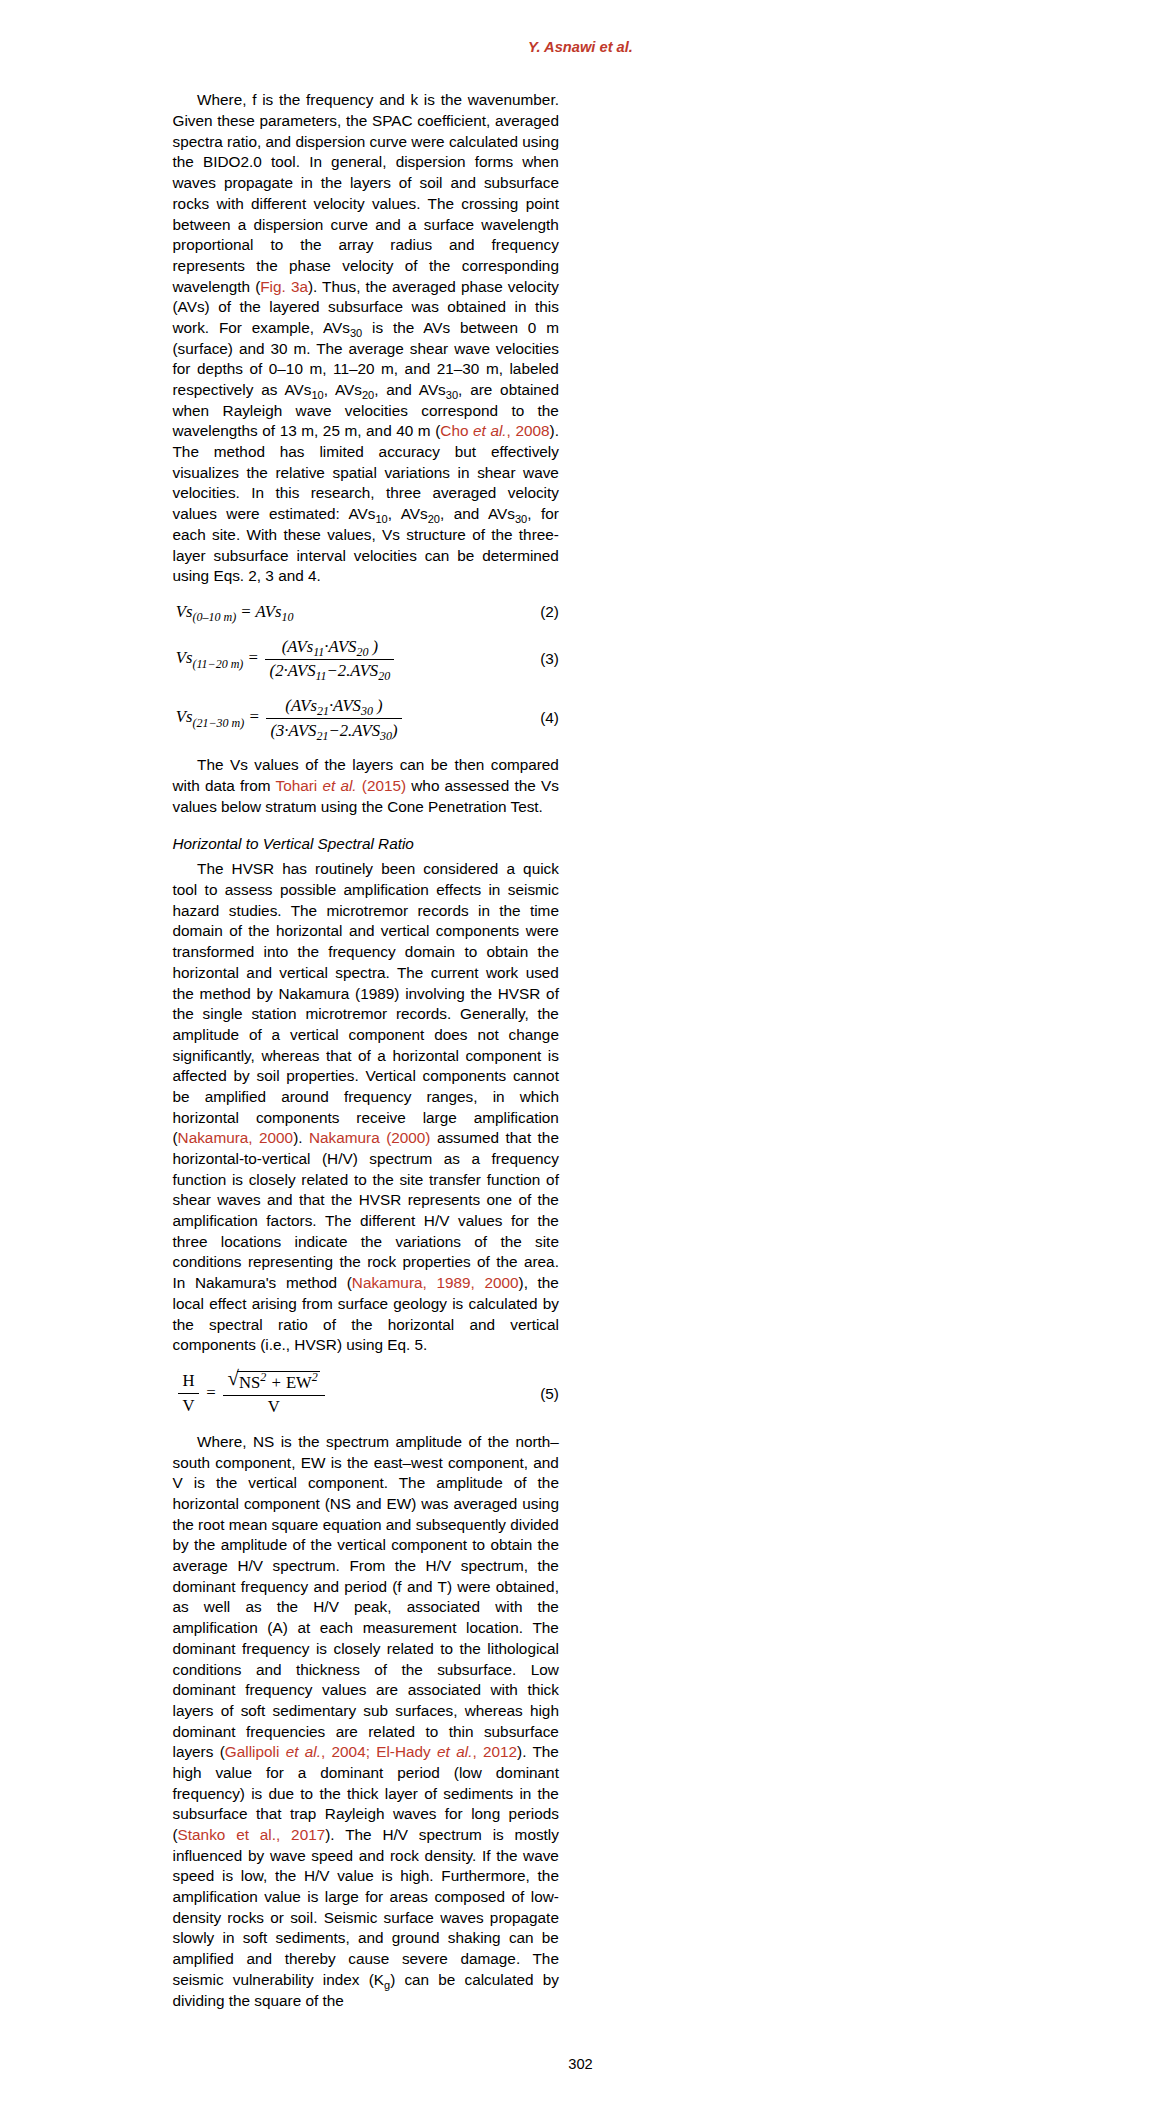Y. Asnawi et al.
Where, f is the frequency and k is the wavenumber. Given these parameters, the SPAC coefficient, averaged spectra ratio, and dispersion curve were calculated using the BIDO2.0 tool. In general, dispersion forms when waves propagate in the layers of soil and subsurface rocks with different velocity values. The crossing point between a dispersion curve and a surface wavelength proportional to the array radius and frequency represents the phase velocity of the corresponding wavelength (Fig. 3a). Thus, the averaged phase velocity (AVs) of the layered subsurface was obtained in this work. For example, AVs30 is the AVs between 0 m (surface) and 30 m. The average shear wave velocities for depths of 0–10 m, 11–20 m, and 21–30 m, labeled respectively as AVs10, AVs20, and AVs30, are obtained when Rayleigh wave velocities correspond to the wavelengths of 13 m, 25 m, and 40 m (Cho et al., 2008). The method has limited accuracy but effectively visualizes the relative spatial variations in shear wave velocities. In this research, three averaged velocity values were estimated: AVs10, AVs20, and AVs30, for each site. With these values, Vs structure of the three-layer subsurface interval velocities can be determined using Eqs. 2, 3 and 4.
Vs(0–10 m) = AVs10 (2)
Vs(11−20 m) = (AVs11·AVS20 ) (2·AVS11−2.AVS20 (3)
Vs(21−30 m) = (AVs21·AVS30 ) (3·AVS21−2.AVS30) (4)
The Vs values of the layers can be then compared with data from Tohari et al. (2015) who assessed the Vs values below stratum using the Cone Penetration Test.
Horizontal to Vertical Spectral Ratio
The HVSR has routinely been considered a quick tool to assess possible amplification effects in seismic hazard studies. The microtremor records in the time domain of the horizontal and vertical components were transformed into the frequency domain to obtain the horizontal and vertical spectra. The current work used the method by Nakamura (1989) involving the HVSR of the single station microtremor records. Generally, the amplitude of a vertical component does not change significantly, whereas that of a horizontal component is affected by soil properties. Vertical components cannot be amplified around frequency ranges, in which horizontal components receive large amplification (Nakamura, 2000). Nakamura (2000) assumed that the horizontal-to-vertical (H/V) spectrum as a frequency function is closely related to the site transfer function of shear waves and that the HVSR represents one of the amplification factors. The different H/V values for the three locations indicate the variations of the site conditions representing the rock properties of the area. In Nakamura's method (Nakamura, 1989, 2000), the local effect arising from surface geology is calculated by the spectral ratio of the horizontal and vertical components (i.e., HVSR) using Eq. 5.
H V = NS2 + EW2 V (5)
Where, NS is the spectrum amplitude of the north–south component, EW is the east–west component, and V is the vertical component. The amplitude of the horizontal component (NS and EW) was averaged using the root mean square equation and subsequently divided by the amplitude of the vertical component to obtain the average H/V spectrum. From the H/V spectrum, the dominant frequency and period (f and T) were obtained, as well as the H/V peak, associated with the amplification (A) at each measurement location. The dominant frequency is closely related to the lithological conditions and thickness of the subsurface. Low dominant frequency values are associated with thick layers of soft sedimentary sub surfaces, whereas high dominant frequencies are related to thin subsurface layers (Gallipoli et al., 2004; El-Hady et al., 2012). The high value for a dominant period (low dominant frequency) is due to the thick layer of sediments in the subsurface that trap Rayleigh waves for long periods (Stanko et al., 2017). The H/V spectrum is mostly influenced by wave speed and rock density. If the wave speed is low, the H/V value is high. Furthermore, the amplification value is large for areas composed of low-density rocks or soil. Seismic surface waves propagate slowly in soft sediments, and ground shaking can be amplified and thereby cause severe damage. The seismic vulnerability index (Kg) can be calculated by dividing the square of the
302